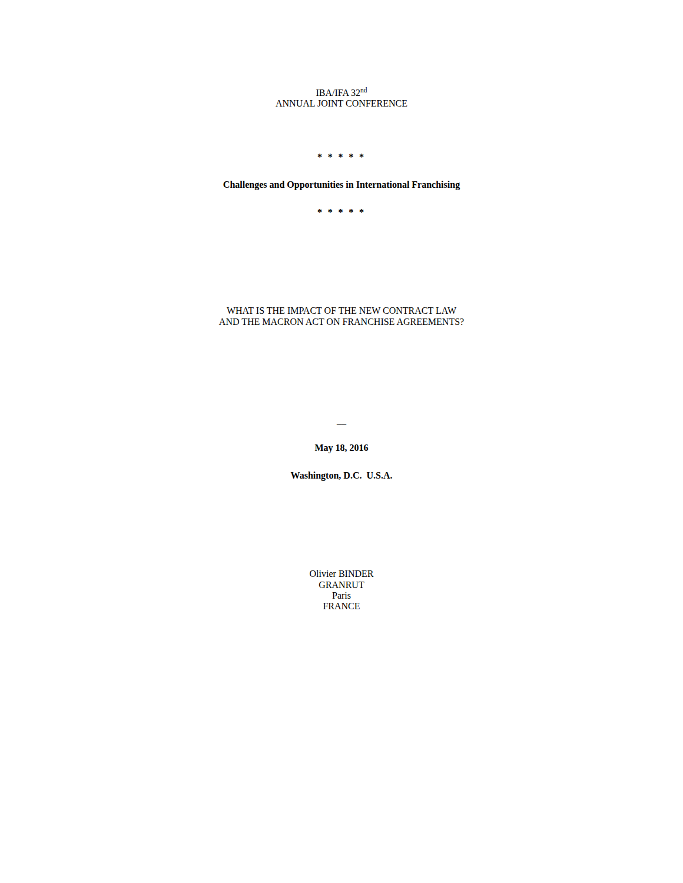IBA/IFA 32nd
ANNUAL JOINT CONFERENCE
* * * * *
Challenges and Opportunities in International Franchising
* * * * *
WHAT IS THE IMPACT OF THE NEW CONTRACT LAW
AND THE MACRON ACT ON FRANCHISE AGREEMENTS?
__
May 18, 2016
Washington, D.C. U.S.A.
Olivier BINDER
GRANRUT
Paris
FRANCE